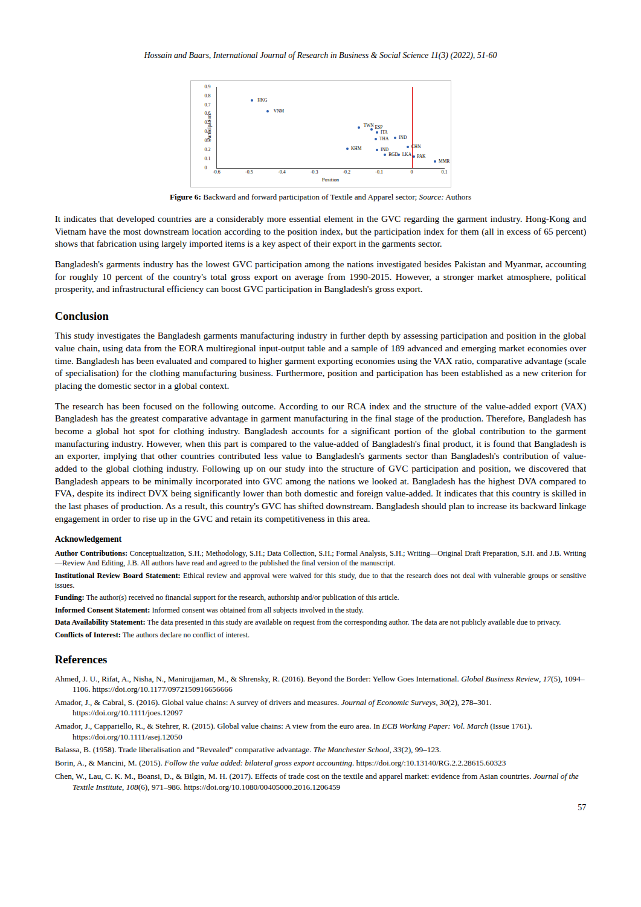Hossain and Baars, International Journal of Research in Business & Social Science 11(3) (2022), 51-60
Participation
Position
0.9
0.8
0.7
0.6
0.5
0.4
0.3
0.2
0.1
0
-0.6
-0.5
-0.4
-0.3
-0.2
-0.1
0
0.1
HKG
VNM
TWN
ESP
ITA
THA
IND
KHM
IND
CHN
BGD
LKA
PAK
MMR
Figure 6: Backward and forward participation of Textile and Apparel sector; Source: Authors
It indicates that developed countries are a considerably more essential element in the GVC regarding the garment industry. Hong-Kong and Vietnam have the most downstream location according to the position index, but the participation index for them (all in excess of 65 percent) shows that fabrication using largely imported items is a key aspect of their export in the garments sector.
Bangladesh's garments industry has the lowest GVC participation among the nations investigated besides Pakistan and Myanmar, accounting for roughly 10 percent of the country's total gross export on average from 1990-2015. However, a stronger market atmosphere, political prosperity, and infrastructural efficiency can boost GVC participation in Bangladesh's gross export.
Conclusion
This study investigates the Bangladesh garments manufacturing industry in further depth by assessing participation and position in the global value chain, using data from the EORA multiregional input-output table and a sample of 189 advanced and emerging market economies over time. Bangladesh has been evaluated and compared to higher garment exporting economies using the VAX ratio, comparative advantage (scale of specialisation) for the clothing manufacturing business. Furthermore, position and participation has been established as a new criterion for placing the domestic sector in a global context.
The research has been focused on the following outcome. According to our RCA index and the structure of the value-added export (VAX) Bangladesh has the greatest comparative advantage in garment manufacturing in the final stage of the production. Therefore, Bangladesh has become a global hot spot for clothing industry. Bangladesh accounts for a significant portion of the global contribution to the garment manufacturing industry. However, when this part is compared to the value-added of Bangladesh's final product, it is found that Bangladesh is an exporter, implying that other countries contributed less value to Bangladesh's garments sector than Bangladesh's contribution of value-added to the global clothing industry. Following up on our study into the structure of GVC participation and position, we discovered that Bangladesh appears to be minimally incorporated into GVC among the nations we looked at. Bangladesh has the highest DVA compared to FVA, despite its indirect DVX being significantly lower than both domestic and foreign value-added. It indicates that this country is skilled in the last phases of production. As a result, this country's GVC has shifted downstream. Bangladesh should plan to increase its backward linkage engagement in order to rise up in the GVC and retain its competitiveness in this area.
Acknowledgement
Author Contributions: Conceptualization, S.H.; Methodology, S.H.; Data Collection, S.H.; Formal Analysis, S.H.; Writing—Original Draft Preparation, S.H. and J.B. Writing—Review And Editing, J.B. All authors have read and agreed to the published the final version of the manuscript.
Institutional Review Board Statement: Ethical review and approval were waived for this study, due to that the research does not deal with vulnerable groups or sensitive issues.
Funding: The author(s) received no financial support for the research, authorship and/or publication of this article.
Informed Consent Statement: Informed consent was obtained from all subjects involved in the study.
Data Availability Statement: The data presented in this study are available on request from the corresponding author. The data are not publicly available due to privacy.
Conflicts of Interest: The authors declare no conflict of interest.
References
Ahmed, J. U., Rifat, A., Nisha, N., Manirujjaman, M., & Shrensky, R. (2016). Beyond the Border: Yellow Goes International. Global Business Review, 17(5), 1094–1106. https://doi.org/10.1177/0972150916656666
Amador, J., & Cabral, S. (2016). Global value chains: A survey of drivers and measures. Journal of Economic Surveys, 30(2), 278–301. https://doi.org/10.1111/joes.12097
Amador, J., Cappariello, R., & Stehrer, R. (2015). Global value chains: A view from the euro area. In ECB Working Paper: Vol. March (Issue 1761). https://doi.org/10.1111/asej.12050
Balassa, B. (1958). Trade liberalisation and "Revealed" comparative advantage. The Manchester School, 33(2), 99–123.
Borin, A., & Mancini, M. (2015). Follow the value added: bilateral gross export accounting. https://doi.org/:10.13140/RG.2.2.28615.60323
Chen, W., Lau, C. K. M., Boansi, D., & Bilgin, M. H. (2017). Effects of trade cost on the textile and apparel market: evidence from Asian countries. Journal of the Textile Institute, 108(6), 971–986. https://doi.org/10.1080/00405000.2016.1206459
57